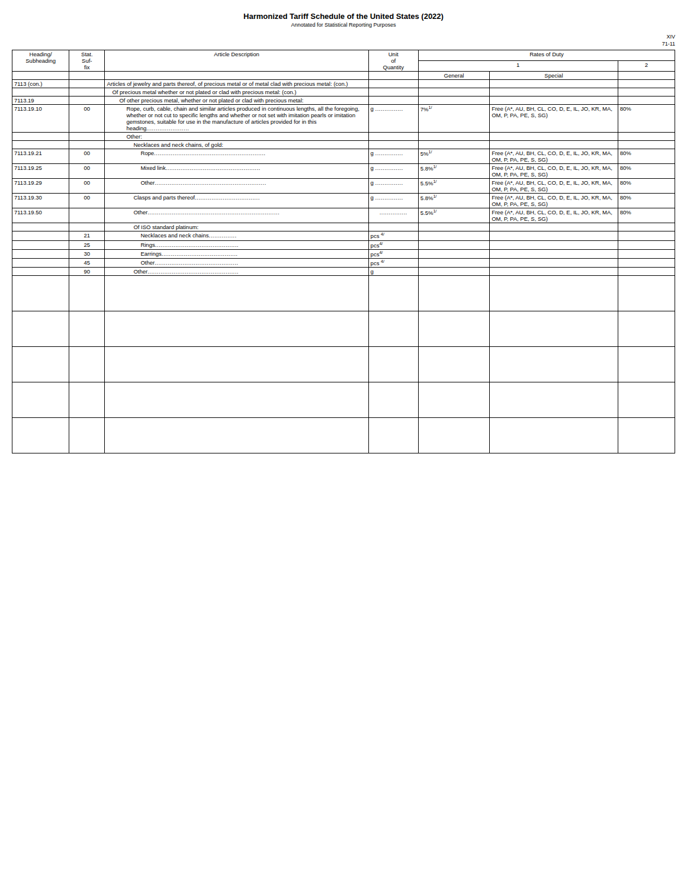Harmonized Tariff Schedule of the United States (2022)
Annotated for Statistical Reporting Purposes
XIV
71-11
| Heading/ Subheading | Stat. Suf- fix | Article Description | Unit of Quantity | Rates of Duty |
| --- | --- | --- | --- | --- |
| 1 | 2 |
| | | | | General | Special | |
| 7113 (con.) | | Articles of jewelry and parts thereof, of precious metal or of metal clad with precious metal: (con.) | | | | |
| | | Of precious metal whether or not plated or clad with precious metal: (con.) | | | | |
| 7113.19 | | Of other precious metal, whether or not plated or clad with precious metal: | | | | |
| 7113.19.10 | 00 | Rope, curb, cable, chain and similar articles produced in continuous lengths, all the foregoing, whether or not cut to specific lengths and whether or not set with imitation pearls or imitation gemstones, suitable for use in the manufacture of articles provided for in this heading ....................... | g ............... | 7% 1/ | Free (A*, AU, BH, CL, CO, D, E, IL, JO, KR, MA, OM, P, PA, PE, S, SG) | 80% |
| | | Other: | | | | |
| | | Necklaces and neck chains, of gold: | | | | |
| 7113.19.21 | 00 | Rope ............................................................ | g ............... | 5% 1/ | Free (A*, AU, BH, CL, CO, D, E, IL, JO, KR, MA, OM, P, PA, PE, S, SG) | 80% |
| 7113.19.25 | 00 | Mixed link ................................................... | g ............... | 5.8% 1/ | Free (A*, AU, BH, CL, CO, D, E, IL, JO, KR, MA, OM, P, PA, PE, S, SG) | 80% |
| 7113.19.29 | 00 | Other ............................................................ | g ............... | 5.5% 1/ | Free (A*, AU, BH, CL, CO, D, E, IL, JO, KR, MA, OM, P, PA, PE, S, SG) | 80% |
| 7113.19.30 | 00 | Clasps and parts thereof ................................... | g ............... | 5.8% 1/ | Free (A*, AU, BH, CL, CO, D, E, IL, JO, KR, MA, OM, P, PA, PE, S, SG) | 80% |
| 7113.19.50 | | Other ....................................................................... | ............... | 5.5% 1/ | Free (A*, AU, BH, CL, CO, D, E, IL, JO, KR, MA, OM, P, PA, PE, S, SG) | 80% |
| | | Of ISO standard platinum: | | | | |
| | 21 | Necklaces and neck chains ............... | pcs 4/ | | | |
| | 25 | Rings ............................................. | pcs 4/ | | | |
| | 30 | Earrings ......................................... | pcs 4/ | | | |
| | 45 | Other ............................................. | pcs 4/ | | | |
| | 90 | Other ................................................. | g | | | |